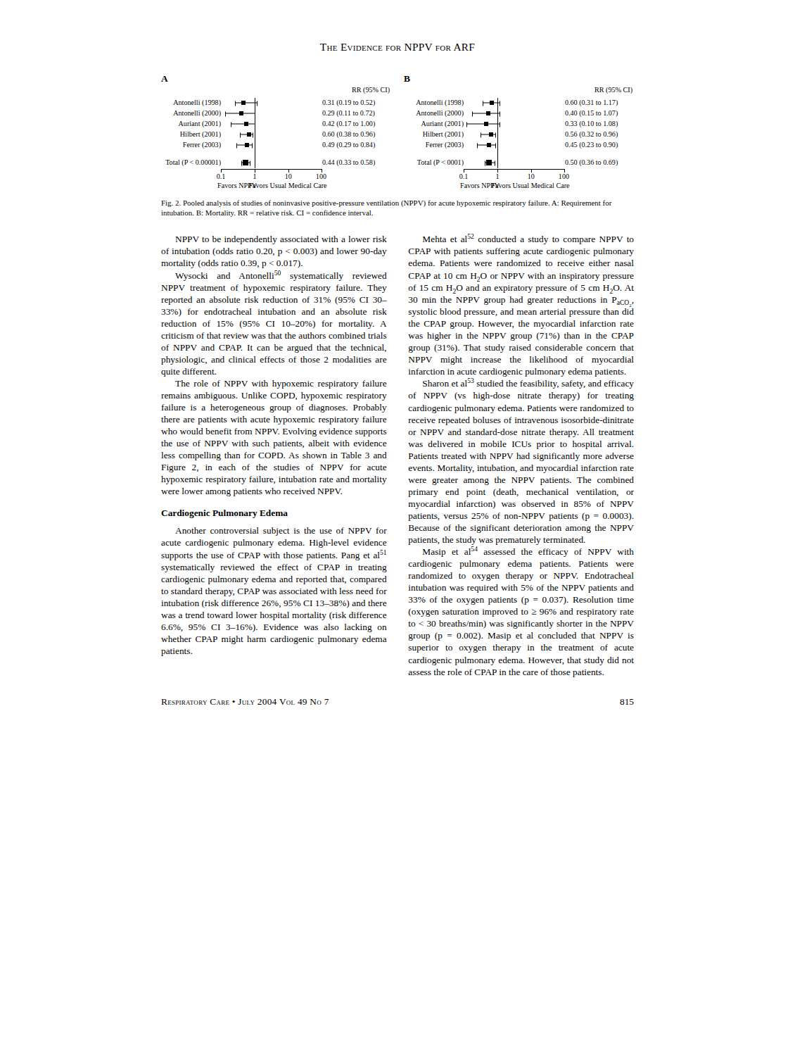The Evidence for NPPV for ARF
A
RR (95% CI)
| Antonelli (1998) | | 0.31 (0.19 to 0.52) |
| Antonelli (2000) | | 0.29 (0.11 to 0.72) |
| Auriant (2001) | | 0.42 (0.17 to 1.00) |
| Hilbert (2001) | | 0.60 (0.38 to 0.96) |
| Ferrer (2003) | | 0.49 (0.29 to 0.84) |
| Total (P < 0.00001) | | 0.44 (0.33 to 0.58) |
| | 0.1 1 10 100 | |
| | Favors NPPV Favors Usual Medical Care | |
B
RR (95% CI)
| Antonelli (1998) | | 0.60 (0.31 to 1.17) |
| Antonelli (2000) | | 0.40 (0.15 to 1.07) |
| Auriant (2001) | | 0.33 (0.10 to 1.08) |
| Hilbert (2001) | | 0.56 (0.32 to 0.96) |
| Ferrer (2003) | | 0.45 (0.23 to 0.90) |
| Total (P < 0001) | | 0.50 (0.36 to 0.69) |
| | 0.1 1 10 100 | |
| | Favors NPPV Favors Usual Medical Care | |
Fig. 2. Pooled analysis of studies of noninvasive positive-pressure ventilation (NPPV) for acute hypoxemic respiratory failure. A: Requirement for intubation. B: Mortality. RR = relative risk. CI = confidence interval.
NPPV to be independently associated with a lower risk of intubation (odds ratio 0.20, p < 0.003) and lower 90-day mortality (odds ratio 0.39, p < 0.017).
Wysocki and Antonelli50 systematically reviewed NPPV treatment of hypoxemic respiratory failure. They reported an absolute risk reduction of 31% (95% CI 30–33%) for endotracheal intubation and an absolute risk reduction of 15% (95% CI 10–20%) for mortality. A criticism of that review was that the authors combined trials of NPPV and CPAP. It can be argued that the technical, physiologic, and clinical effects of those 2 modalities are quite different.
The role of NPPV with hypoxemic respiratory failure remains ambiguous. Unlike COPD, hypoxemic respiratory failure is a heterogeneous group of diagnoses. Probably there are patients with acute hypoxemic respiratory failure who would benefit from NPPV. Evolving evidence supports the use of NPPV with such patients, albeit with evidence less compelling than for COPD. As shown in Table 3 and Figure 2, in each of the studies of NPPV for acute hypoxemic respiratory failure, intubation rate and mortality were lower among patients who received NPPV.
Cardiogenic Pulmonary Edema
Another controversial subject is the use of NPPV for acute cardiogenic pulmonary edema. High-level evidence supports the use of CPAP with those patients. Pang et al51 systematically reviewed the effect of CPAP in treating cardiogenic pulmonary edema and reported that, compared to standard therapy, CPAP was associated with less need for intubation (risk difference 26%, 95% CI 13–38%) and there was a trend toward lower hospital mortality (risk difference 6.6%, 95% CI 3–16%). Evidence was also lacking on whether CPAP might harm cardiogenic pulmonary edema patients.
Mehta et al52 conducted a study to compare NPPV to CPAP with patients suffering acute cardiogenic pulmonary edema. Patients were randomized to receive either nasal CPAP at 10 cm H2O or NPPV with an inspiratory pressure of 15 cm H2O and an expiratory pressure of 5 cm H2O. At 30 min the NPPV group had greater reductions in PaCO2, systolic blood pressure, and mean arterial pressure than did the CPAP group. However, the myocardial infarction rate was higher in the NPPV group (71%) than in the CPAP group (31%). That study raised considerable concern that NPPV might increase the likelihood of myocardial infarction in acute cardiogenic pulmonary edema patients.
Sharon et al53 studied the feasibility, safety, and efficacy of NPPV (vs high-dose nitrate therapy) for treating cardiogenic pulmonary edema. Patients were randomized to receive repeated boluses of intravenous isosorbide-dinitrate or NPPV and standard-dose nitrate therapy. All treatment was delivered in mobile ICUs prior to hospital arrival. Patients treated with NPPV had significantly more adverse events. Mortality, intubation, and myocardial infarction rate were greater among the NPPV patients. The combined primary end point (death, mechanical ventilation, or myocardial infarction) was observed in 85% of NPPV patients, versus 25% of non-NPPV patients (p = 0.0003). Because of the significant deterioration among the NPPV patients, the study was prematurely terminated.
Masip et al54 assessed the efficacy of NPPV with cardiogenic pulmonary edema patients. Patients were randomized to oxygen therapy or NPPV. Endotracheal intubation was required with 5% of the NPPV patients and 33% of the oxygen patients (p = 0.037). Resolution time (oxygen saturation improved to ≥ 96% and respiratory rate to < 30 breaths/min) was significantly shorter in the NPPV group (p = 0.002). Masip et al concluded that NPPV is superior to oxygen therapy in the treatment of acute cardiogenic pulmonary edema. However, that study did not assess the role of CPAP in the care of those patients.
Respiratory Care • July 2004 Vol 49 No 7
815